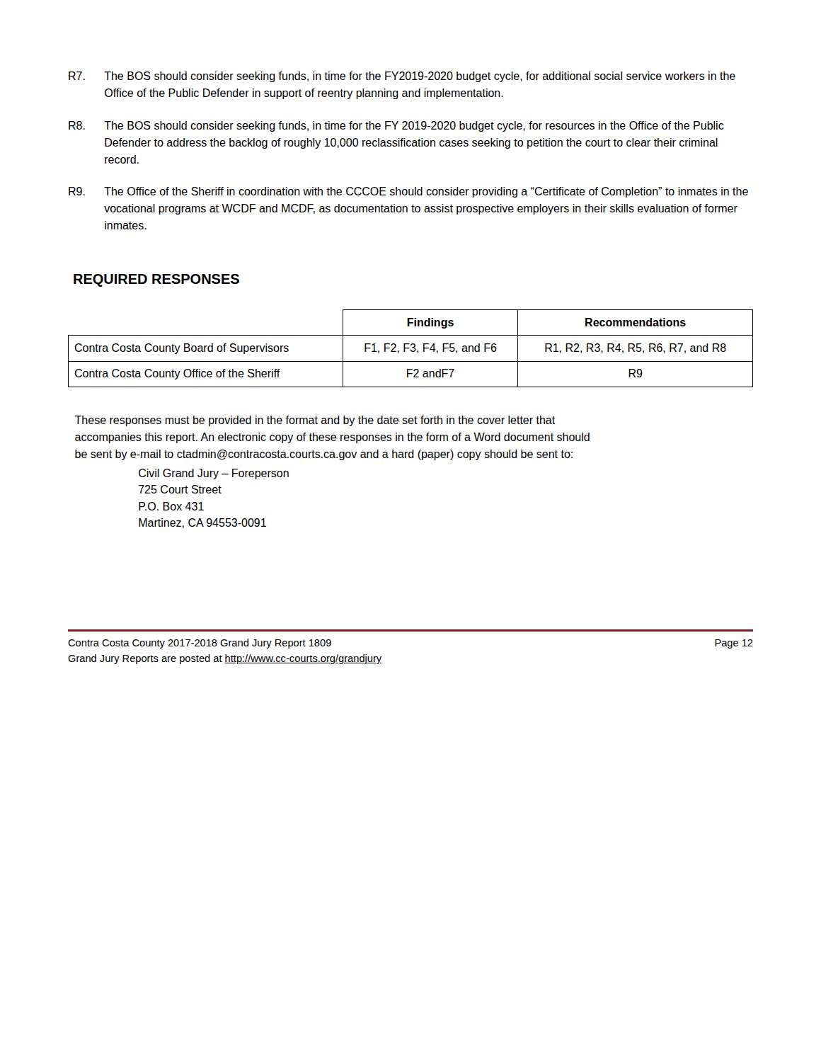R7. The BOS should consider seeking funds, in time for the FY2019-2020 budget cycle, for additional social service workers in the Office of the Public Defender in support of reentry planning and implementation.
R8. The BOS should consider seeking funds, in time for the FY 2019-2020 budget cycle, for resources in the Office of the Public Defender to address the backlog of roughly 10,000 reclassification cases seeking to petition the court to clear their criminal record.
R9. The Office of the Sheriff in coordination with the CCCOE should consider providing a “Certificate of Completion” to inmates in the vocational programs at WCDF and MCDF, as documentation to assist prospective employers in their skills evaluation of former inmates.
REQUIRED RESPONSES
| | Findings | Recommendations |
| --- | --- | --- |
| Contra Costa County Board of Supervisors | F1, F2, F3, F4, F5, and F6 | R1, R2, R3, R4, R5, R6, R7, and R8 |
| Contra Costa County Office of the Sheriff | F2 andF7 | R9 |
These responses must be provided in the format and by the date set forth in the cover letter that accompanies this report. An electronic copy of these responses in the form of a Word document should be sent by e-mail to ctadmin@contracosta.courts.ca.gov and a hard (paper) copy should be sent to:
Civil Grand Jury – Foreperson
725 Court Street
P.O. Box 431
Martinez, CA 94553-0091
Contra Costa County 2017-2018 Grand Jury Report 1809 Page 12 Grand Jury Reports are posted at http://www.cc-courts.org/grandjury